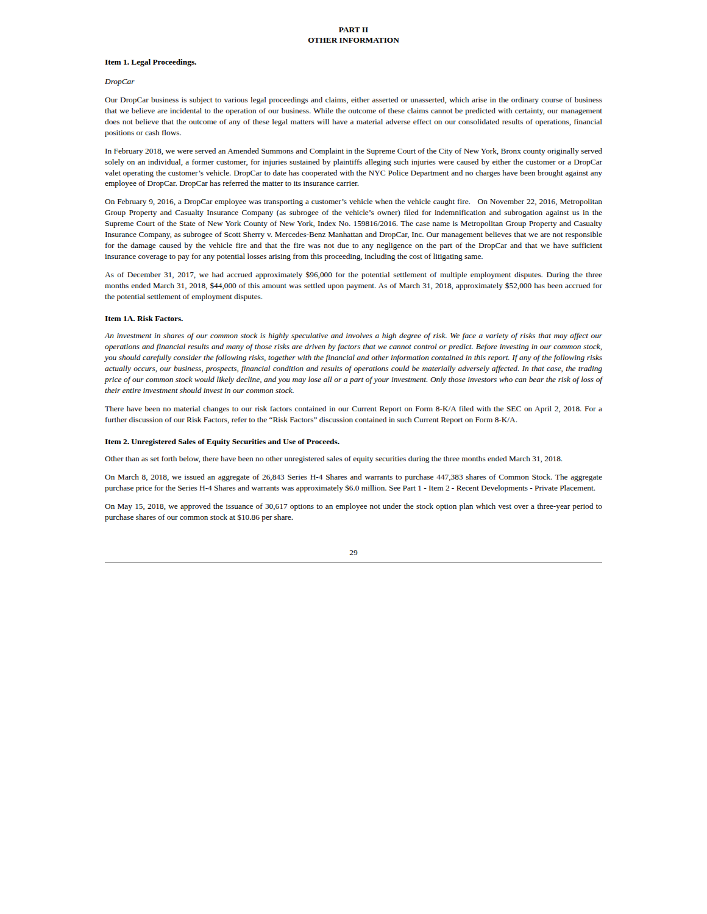PART II
OTHER INFORMATION
Item 1. Legal Proceedings.
DropCar
Our DropCar business is subject to various legal proceedings and claims, either asserted or unasserted, which arise in the ordinary course of business that we believe are incidental to the operation of our business. While the outcome of these claims cannot be predicted with certainty, our management does not believe that the outcome of any of these legal matters will have a material adverse effect on our consolidated results of operations, financial positions or cash flows.
In February 2018, we were served an Amended Summons and Complaint in the Supreme Court of the City of New York, Bronx county originally served solely on an individual, a former customer, for injuries sustained by plaintiffs alleging such injuries were caused by either the customer or a DropCar valet operating the customer’s vehicle. DropCar to date has cooperated with the NYC Police Department and no charges have been brought against any employee of DropCar. DropCar has referred the matter to its insurance carrier.
On February 9, 2016, a DropCar employee was transporting a customer’s vehicle when the vehicle caught fire. On November 22, 2016, Metropolitan Group Property and Casualty Insurance Company (as subrogee of the vehicle’s owner) filed for indemnification and subrogation against us in the Supreme Court of the State of New York County of New York, Index No. 159816/2016. The case name is Metropolitan Group Property and Casualty Insurance Company, as subrogee of Scott Sherry v. Mercedes-Benz Manhattan and DropCar, Inc. Our management believes that we are not responsible for the damage caused by the vehicle fire and that the fire was not due to any negligence on the part of the DropCar and that we have sufficient insurance coverage to pay for any potential losses arising from this proceeding, including the cost of litigating same.
As of December 31, 2017, we had accrued approximately $96,000 for the potential settlement of multiple employment disputes. During the three months ended March 31, 2018, $44,000 of this amount was settled upon payment. As of March 31, 2018, approximately $52,000 has been accrued for the potential settlement of employment disputes.
Item 1A. Risk Factors.
An investment in shares of our common stock is highly speculative and involves a high degree of risk. We face a variety of risks that may affect our operations and financial results and many of those risks are driven by factors that we cannot control or predict. Before investing in our common stock, you should carefully consider the following risks, together with the financial and other information contained in this report. If any of the following risks actually occurs, our business, prospects, financial condition and results of operations could be materially adversely affected. In that case, the trading price of our common stock would likely decline, and you may lose all or a part of your investment. Only those investors who can bear the risk of loss of their entire investment should invest in our common stock.
There have been no material changes to our risk factors contained in our Current Report on Form 8-K/A filed with the SEC on April 2, 2018. For a further discussion of our Risk Factors, refer to the “Risk Factors” discussion contained in such Current Report on Form 8-K/A.
Item 2. Unregistered Sales of Equity Securities and Use of Proceeds.
Other than as set forth below, there have been no other unregistered sales of equity securities during the three months ended March 31, 2018.
On March 8, 2018, we issued an aggregate of 26,843 Series H-4 Shares and warrants to purchase 447,383 shares of Common Stock. The aggregate purchase price for the Series H-4 Shares and warrants was approximately $6.0 million. See Part 1 - Item 2 - Recent Developments - Private Placement.
On May 15, 2018, we approved the issuance of 30,617 options to an employee not under the stock option plan which vest over a three-year period to purchase shares of our common stock at $10.86 per share.
29